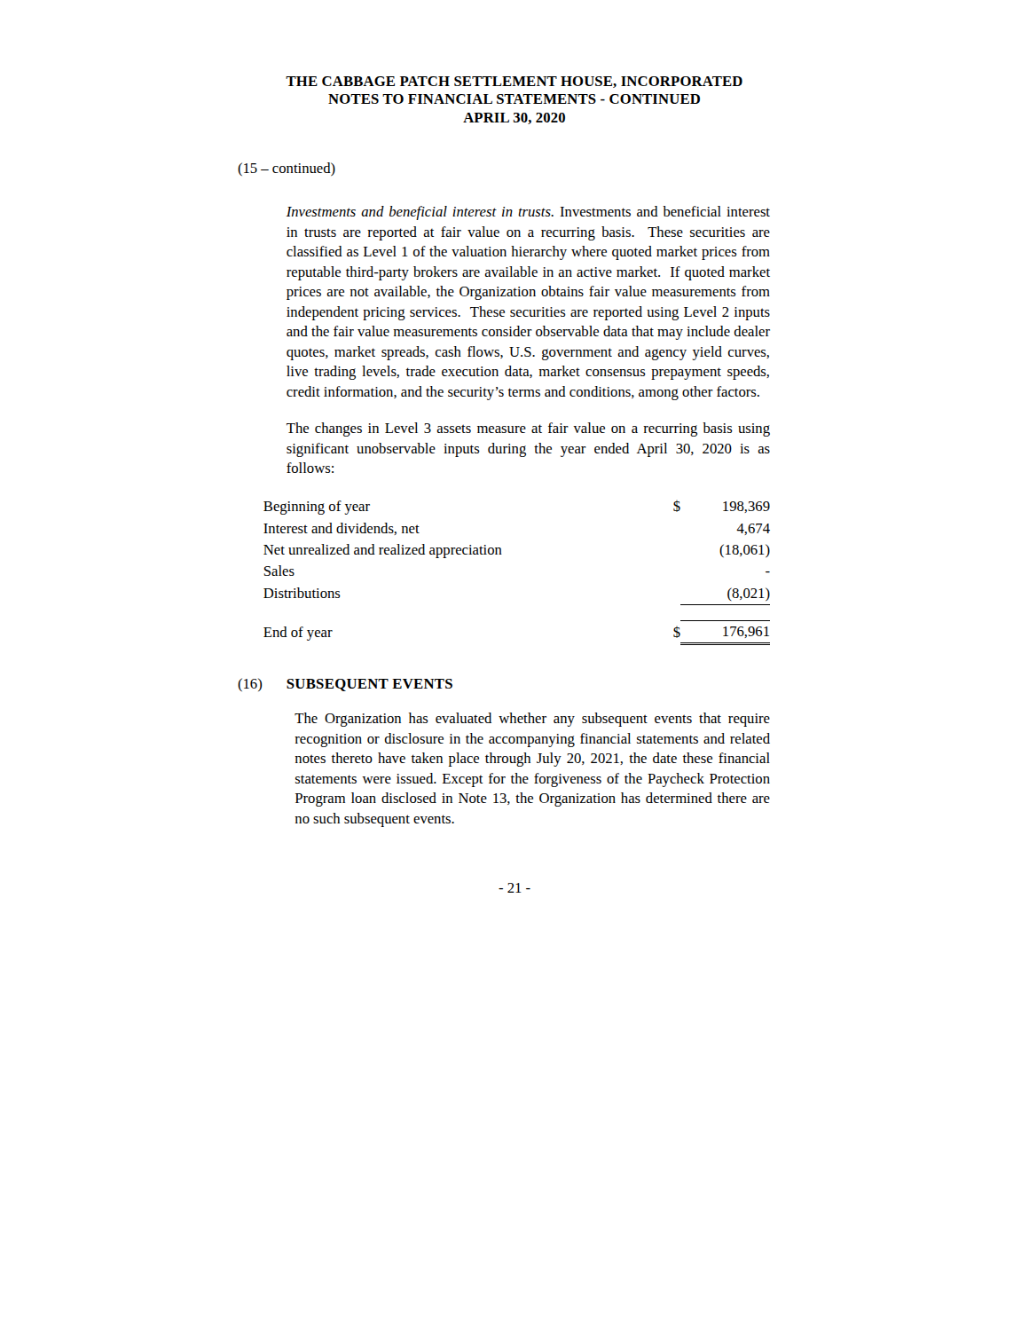THE CABBAGE PATCH SETTLEMENT HOUSE, INCORPORATED
NOTES TO FINANCIAL STATEMENTS - CONTINUED
APRIL 30, 2020
(15 – continued)
Investments and beneficial interest in trusts. Investments and beneficial interest in trusts are reported at fair value on a recurring basis. These securities are classified as Level 1 of the valuation hierarchy where quoted market prices from reputable third-party brokers are available in an active market. If quoted market prices are not available, the Organization obtains fair value measurements from independent pricing services. These securities are reported using Level 2 inputs and the fair value measurements consider observable data that may include dealer quotes, market spreads, cash flows, U.S. government and agency yield curves, live trading levels, trade execution data, market consensus prepayment speeds, credit information, and the security’s terms and conditions, among other factors.
The changes in Level 3 assets measure at fair value on a recurring basis using significant unobservable inputs during the year ended April 30, 2020 is as follows:
| Beginning of year | $ | 198,369 |
| Interest and dividends, net | | 4,674 |
| Net unrealized and realized appreciation | | (18,061) |
| Sales | | - |
| Distributions | | (8,021) |
| End of year | $ | 176,961 |
(16)
SUBSEQUENT EVENTS
The Organization has evaluated whether any subsequent events that require recognition or disclosure in the accompanying financial statements and related notes thereto have taken place through July 20, 2021, the date these financial statements were issued. Except for the forgiveness of the Paycheck Protection Program loan disclosed in Note 13, the Organization has determined there are no such subsequent events.
- 21 -